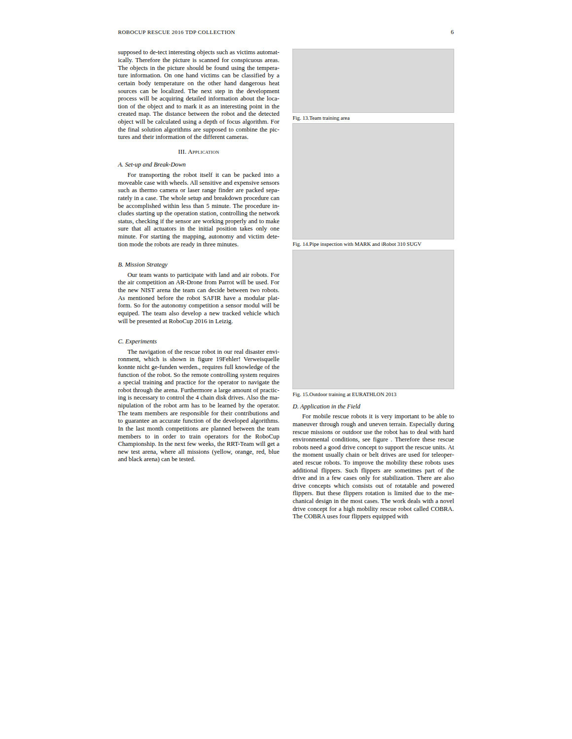RoboCup Rescue 2016 TDP Collection
6
supposed to de-tect interesting objects such as victims automatically. Therefore the picture is scanned for conspicuous areas. The objects in the picture should be found using the temperature information. On one hand victims can be classified by a certain body temperature on the other hand dangerous heat sources can be localized. The next step in the development process will be acquiring detailed information about the location of the object and to mark it as an interesting point in the created map. The distance between the robot and the detected object will be calculated using a depth of focus algorithm. For the final solution algorithms are supposed to combine the pictures and their information of the different cameras.
III. Application
A. Set-up and Break-Down
For transporting the robot itself it can be packed into a moveable case with wheels. All sensitive and expensive sensors such as thermo camera or laser range finder are packed separately in a case. The whole setup and breakdown procedure can be accomplished within less than 5 minute. The procedure includes starting up the operation station, controlling the network status, checking if the sensor are working properly and to make sure that all actuators in the initial position takes only one minute. For starting the mapping, autonomy and victim detetion mode the robots are ready in three minutes.
B. Mission Strategy
Our team wants to participate with land and air robots. For the air competition an AR-Drone from Parrot will be used. For the new NIST arena the team can decide between two robots. As mentioned before the robot SAFIR have a modular platform. So for the autonomy competition a sensor modul will be equiped. The team also develop a new tracked vehicle which will be presented at RoboCup 2016 in Leizig.
C. Experiments
The navigation of the rescue robot in our real disaster environment, which is shown in figure 19Fehler! Verweisquelle konnte nicht ge-funden werden., requires full knowledge of the function of the robot. So the remote controlling system requires a special training and practice for the operator to navigate the robot through the arena. Furthermore a large amount of practicing is necessary to control the 4 chain disk drives. Also the manipulation of the robot arm has to be learned by the operator. The team members are responsible for their contributions and to guarantee an accurate function of the developed algorithms. In the last month competitions are planned between the team members to in order to train operators for the RoboCup Championship. In the next few weeks, the RRT-Team will get a new test arena, where all missions (yellow, orange, red, blue and black arena) can be tested.
Fig. 13. Team training area
Fig. 14. Pipe inspection with MARK and iRobot 310 SUGV
Fig. 15. Outdoor training at EURATHLON 2013
D. Application in the Field
For mobile rescue robots it is very important to be able to maneuver through rough and uneven terrain. Especially during rescue missions or outdoor use the robot has to deal with hard environmental conditions, see figure . Therefore these rescue robots need a good drive concept to support the rescue units. At the moment usually chain or belt drives are used for teleoperated rescue robots. To improve the mobility these robots uses additional flippers. Such flippers are sometimes part of the drive and in a few cases only for stabilization. There are also drive concepts which consists out of rotatable and powered flippers. But these flippers rotation is limited due to the mechanical design in the most cases. The work deals with a novel drive concept for a high mobility rescue robot called COBRA. The COBRA uses four flippers equipped with